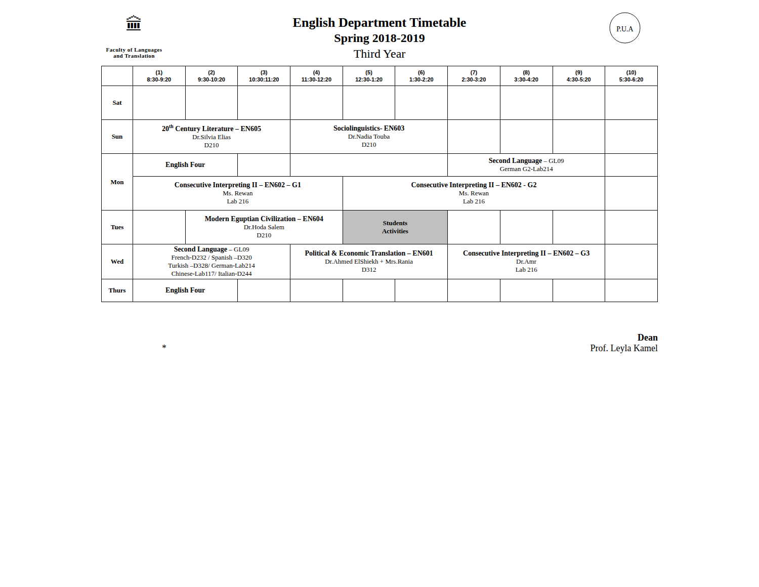Faculty of Languages
and Translation
English Department Timetable
Spring 2018-2019
Third Year
| | (1) 8:30-9:20 | (2) 9:30-10:20 | (3) 10:30:11:20 | (4) 11:30-12:20 | (5) 12:30-1:20 | (6) 1:30-2:20 | (7) 2:30-3:20 | (8) 3:30-4:20 | (9) 4:30-5:20 | (10) 5:30-6:20 |
| --- | --- | --- | --- | --- | --- | --- | --- | --- | --- | --- |
| Sat | | | | | | | | | | |
| Sun | 20 th Century Literature – EN605 Dr.Silvia Elias D210 | Sociolinguistics- EN603 Dr.Nadia Touba D210 | | | | |
| Mon | English Four | | | Second Language – GL09 German G2-Lab214 | |
| Consecutive Interpreting II – EN602 – G1 Ms. Rewan Lab 216 | Consecutive Interpreting II – EN602 - G2 Ms. Rewan Lab 216 | |
| Tues | | Modern Eguptian Civilization – EN604 Dr.Hoda Salem D210 | Students Activities | | | | |
| Wed | Second Language – GL09 French-D232 / Spanish –D320 Turkish –D328/ German-Lab214 Chinese-Lab117/ Italian-D244 | Political & Economic Translation – EN601 Dr.Ahmed ElShiekh + Mrs.Rania D312 | Consecutive Interpreting II – EN602 – G3 Dr.Amr Lab 216 | |
| Thurs | English Four | | | | | | | | |
*
Dean
Prof. Leyla Kamel